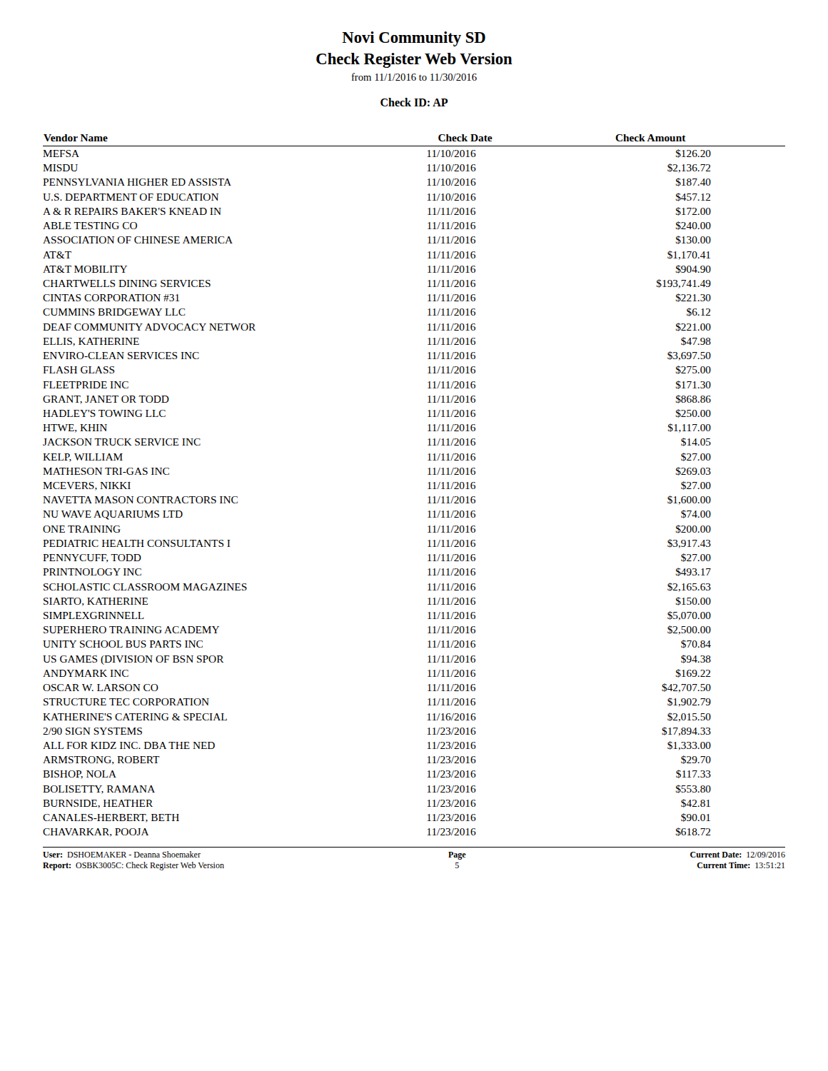Novi Community SD
Check Register Web Version
from 11/1/2016 to 11/30/2016
Check ID: AP
| Vendor Name | Check Date | Check Amount | |
| --- | --- | --- | --- |
| MEFSA | 11/10/2016 | $126.20 | |
| MISDU | 11/10/2016 | $2,136.72 | |
| PENNSYLVANIA HIGHER ED ASSISTA | 11/10/2016 | $187.40 | |
| U.S. DEPARTMENT OF EDUCATION | 11/10/2016 | $457.12 | |
| A & R REPAIRS BAKER'S KNEAD IN | 11/11/2016 | $172.00 | |
| ABLE TESTING CO | 11/11/2016 | $240.00 | |
| ASSOCIATION OF CHINESE AMERICA | 11/11/2016 | $130.00 | |
| AT&T | 11/11/2016 | $1,170.41 | |
| AT&T MOBILITY | 11/11/2016 | $904.90 | |
| CHARTWELLS DINING SERVICES | 11/11/2016 | $193,741.49 | |
| CINTAS CORPORATION #31 | 11/11/2016 | $221.30 | |
| CUMMINS BRIDGEWAY LLC | 11/11/2016 | $6.12 | |
| DEAF COMMUNITY ADVOCACY NETWOR | 11/11/2016 | $221.00 | |
| ELLIS, KATHERINE | 11/11/2016 | $47.98 | |
| ENVIRO-CLEAN SERVICES INC | 11/11/2016 | $3,697.50 | |
| FLASH GLASS | 11/11/2016 | $275.00 | |
| FLEETPRIDE INC | 11/11/2016 | $171.30 | |
| GRANT, JANET OR TODD | 11/11/2016 | $868.86 | |
| HADLEY'S TOWING LLC | 11/11/2016 | $250.00 | |
| HTWE, KHIN | 11/11/2016 | $1,117.00 | |
| JACKSON TRUCK SERVICE INC | 11/11/2016 | $14.05 | |
| KELP, WILLIAM | 11/11/2016 | $27.00 | |
| MATHESON TRI-GAS INC | 11/11/2016 | $269.03 | |
| MCEVERS, NIKKI | 11/11/2016 | $27.00 | |
| NAVETTA MASON CONTRACTORS INC | 11/11/2016 | $1,600.00 | |
| NU WAVE AQUARIUMS LTD | 11/11/2016 | $74.00 | |
| ONE TRAINING | 11/11/2016 | $200.00 | |
| PEDIATRIC HEALTH CONSULTANTS I | 11/11/2016 | $3,917.43 | |
| PENNYCUFF, TODD | 11/11/2016 | $27.00 | |
| PRINTNOLOGY INC | 11/11/2016 | $493.17 | |
| SCHOLASTIC CLASSROOM MAGAZINES | 11/11/2016 | $2,165.63 | |
| SIARTO, KATHERINE | 11/11/2016 | $150.00 | |
| SIMPLEXGRINNELL | 11/11/2016 | $5,070.00 | |
| SUPERHERO TRAINING ACADEMY | 11/11/2016 | $2,500.00 | |
| UNITY SCHOOL BUS PARTS INC | 11/11/2016 | $70.84 | |
| US GAMES (DIVISION OF BSN SPOR | 11/11/2016 | $94.38 | |
| ANDYMARK INC | 11/11/2016 | $169.22 | |
| OSCAR W. LARSON CO | 11/11/2016 | $42,707.50 | |
| STRUCTURE TEC CORPORATION | 11/11/2016 | $1,902.79 | |
| KATHERINE'S CATERING & SPECIAL | 11/16/2016 | $2,015.50 | |
| 2/90 SIGN SYSTEMS | 11/23/2016 | $17,894.33 | |
| ALL FOR KIDZ INC. DBA THE NED | 11/23/2016 | $1,333.00 | |
| ARMSTRONG, ROBERT | 11/23/2016 | $29.70 | |
| BISHOP, NOLA | 11/23/2016 | $117.33 | |
| BOLISETTY, RAMANA | 11/23/2016 | $553.80 | |
| BURNSIDE, HEATHER | 11/23/2016 | $42.81 | |
| CANALES-HERBERT, BETH | 11/23/2016 | $90.01 | |
| CHAVARKAR, POOJA | 11/23/2016 | $618.72 | |
User: DSHOEMAKER - Deanna Shoemaker
Report: OSBK3005C: Check Register Web Version
Page
5
Current Date: 12/09/2016
Current Time: 13:51:21